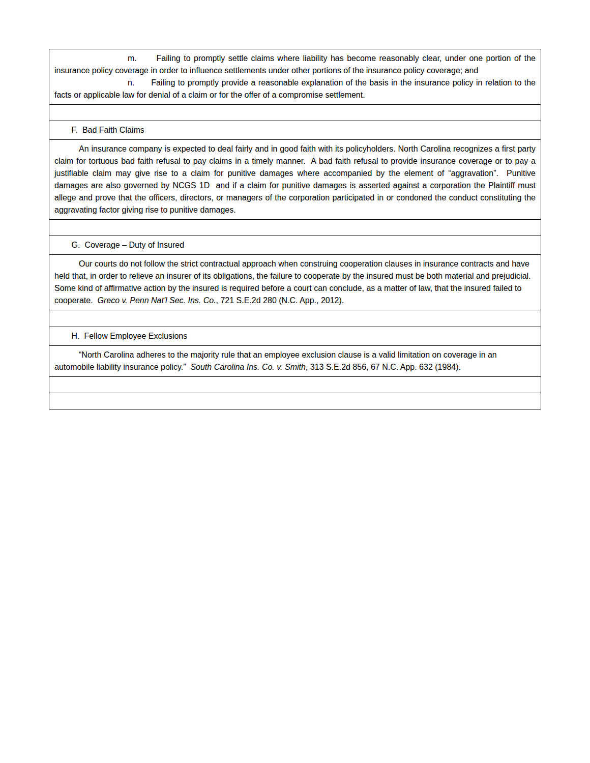| m. Failing to promptly settle claims where liability has become reasonably clear, under one portion of the insurance policy coverage in order to influence settlements under other portions of the insurance policy coverage; and n. Failing to promptly provide a reasonable explanation of the basis in the insurance policy in relation to the facts or applicable law for denial of a claim or for the offer of a compromise settlement. |
| F. Bad Faith Claims |
| An insurance company is expected to deal fairly and in good faith with its policyholders. North Carolina recognizes a first party claim for tortuous bad faith refusal to pay claims in a timely manner. A bad faith refusal to provide insurance coverage or to pay a justifiable claim may give rise to a claim for punitive damages where accompanied by the element of “aggravation”. Punitive damages are also governed by NCGS 1D and if a claim for punitive damages is asserted against a corporation the Plaintiff must allege and prove that the officers, directors, or managers of the corporation participated in or condoned the conduct constituting the aggravating factor giving rise to punitive damages. |
| G. Coverage – Duty of Insured |
| Our courts do not follow the strict contractual approach when construing cooperation clauses in insurance contracts and have held that, in order to relieve an insurer of its obligations, the failure to cooperate by the insured must be both material and prejudicial. Some kind of affirmative action by the insured is required before a court can conclude, as a matter of law, that the insured failed to cooperate. Greco v. Penn Nat'l Sec. Ins. Co. , 721 S.E.2d 280 (N.C. App., 2012). |
| H. Fellow Employee Exclusions |
| “North Carolina adheres to the majority rule that an employee exclusion clause is a valid limitation on coverage in an automobile liability insurance policy.” South Carolina Ins. Co. v. Smith , 313 S.E.2d 856, 67 N.C. App. 632 (1984). |